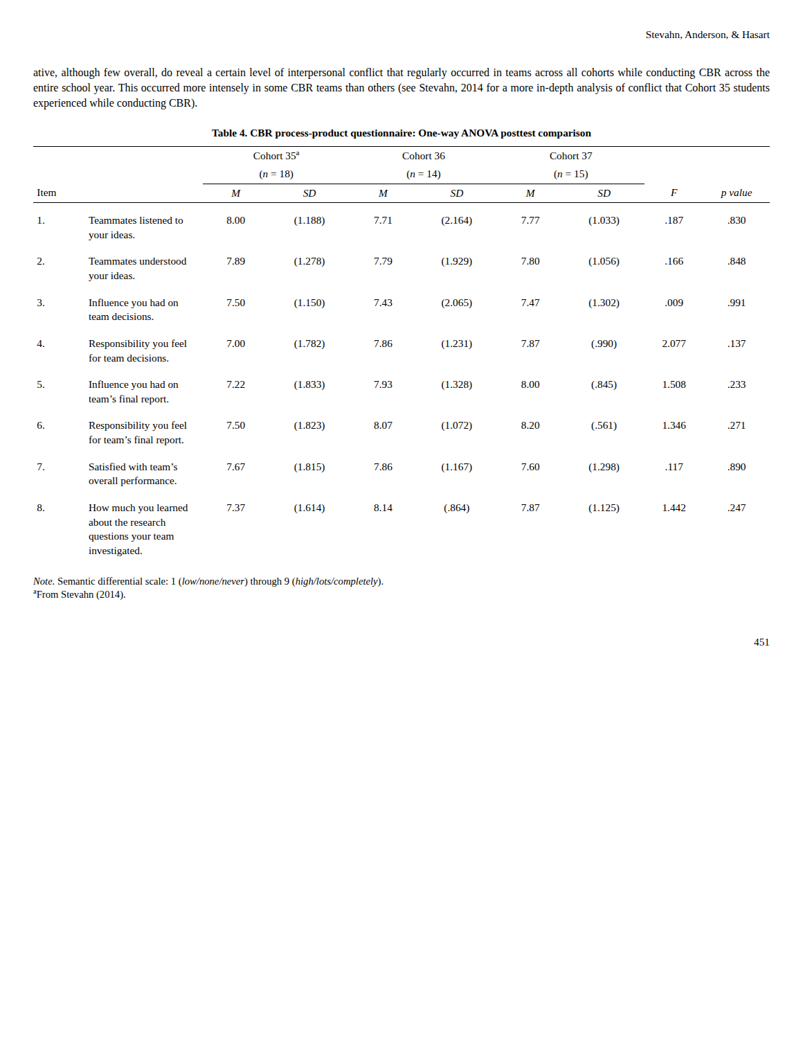Stevahn, Anderson, & Hasart
ative, although few overall, do reveal a certain level of interpersonal conflict that regularly occurred in teams across all cohorts while conducting CBR across the entire school year. This occurred more intensely in some CBR teams than others (see Stevahn, 2014 for a more in-depth analysis of conflict that Cohort 35 students experienced while conducting CBR).
Table 4. CBR process-product questionnaire: One-way ANOVA posttest comparison
| | Cohort 35 a | Cohort 36 | Cohort 37 | |
| --- | --- | --- | --- | --- |
| | ( n = 18) | ( n = 14) | ( n = 15) | |
| Item | M | SD | M | SD | M | SD | F | p value |
| 1. | Teammates listened to your ideas. | 8.00 | (1.188) | 7.71 | (2.164) | 7.77 | (1.033) | .187 | .830 |
| 2. | Teammates understood your ideas. | 7.89 | (1.278) | 7.79 | (1.929) | 7.80 | (1.056) | .166 | .848 |
| 3. | Influence you had on team decisions. | 7.50 | (1.150) | 7.43 | (2.065) | 7.47 | (1.302) | .009 | .991 |
| 4. | Responsibility you feel for team decisions. | 7.00 | (1.782) | 7.86 | (1.231) | 7.87 | (.990) | 2.077 | .137 |
| 5. | Influence you had on team’s final report. | 7.22 | (1.833) | 7.93 | (1.328) | 8.00 | (.845) | 1.508 | .233 |
| 6. | Responsibility you feel for team’s final report. | 7.50 | (1.823) | 8.07 | (1.072) | 8.20 | (.561) | 1.346 | .271 |
| 7. | Satisfied with team’s overall performance. | 7.67 | (1.815) | 7.86 | (1.167) | 7.60 | (1.298) | .117 | .890 |
| 8. | How much you learned about the research questions your team investigated. | 7.37 | (1.614) | 8.14 | (.864) | 7.87 | (1.125) | 1.442 | .247 |
Note. Semantic differential scale: 1 (low/none/never) through 9 (high/lots/completely).
aFrom Stevahn (2014).
451